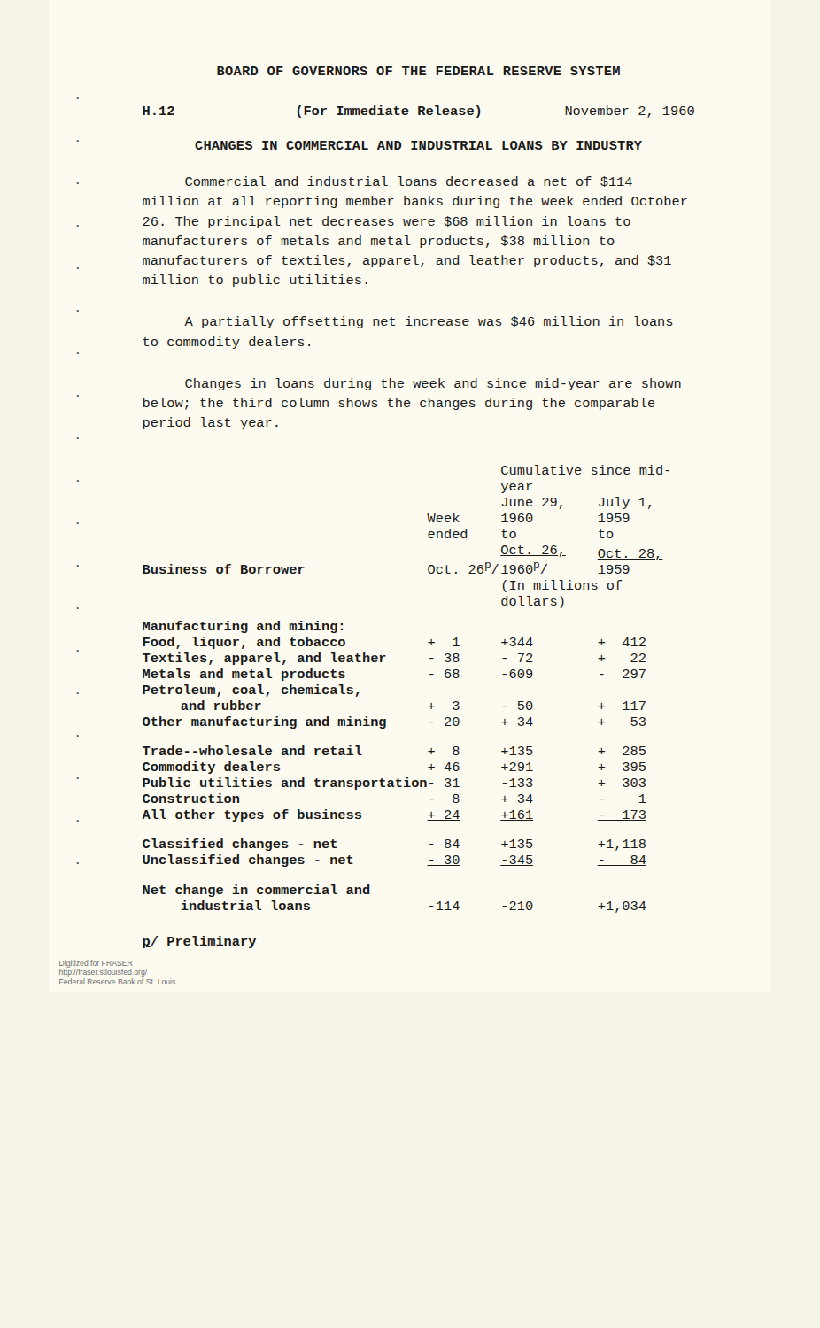.
.
.
.
.
.
.
.
.
.
.
.
.
.
.
.
.
.
.
BOARD OF GOVERNORS OF THE FEDERAL RESERVE SYSTEM
H.12
(For Immediate Release)
November 2, 1960
CHANGES IN COMMERCIAL AND INDUSTRIAL LOANS BY INDUSTRY
Commercial and industrial loans decreased a net of $114 million at all reporting member banks during the week ended October 26. The principal net decreases were $68 million in loans to manufacturers of metals and metal products, $38 million to manufacturers of textiles, apparel, and leather products, and $31 million to public utilities.
A partially offsetting net increase was $46 million in loans to commodity dealers.
Changes in loans during the week and since mid-year are shown below; the third column shows the changes during the comparable period last year.
| | | Cumulative since mid-year |
| | Week | June 29, 1960 | July 1, 1959 |
| | ended | to | to |
| Business of Borrower | Oct. 26 p / | Oct. 26, 1960 p / | Oct. 28, 1959 |
| | | (In millions of dollars) |
| Manufacturing and mining: | | | |
| Food, liquor, and tobacco | + 1 | +344 | + 412 |
| Textiles, apparel, and leather | - 38 | - 72 | + 22 |
| Metals and metal products | - 68 | -609 | - 297 |
| Petroleum, coal, chemicals, | | | |
| and rubber | + 3 | - 50 | + 117 |
| Other manufacturing and mining | - 20 | + 34 | + 53 |
| Trade--wholesale and retail | + 8 | +135 | + 285 |
| Commodity dealers | + 46 | +291 | + 395 |
| Public utilities and transportation | - 31 | -133 | + 303 |
| Construction | - 8 | + 34 | - 1 |
| All other types of business | + 24 | +161 | - 173 |
| Classified changes - net | - 84 | +135 | +1,118 |
| Unclassified changes - net | - 30 | -345 | - 84 |
| Net change in commercial and | | | |
| industrial loans | -114 | -210 | +1,034 |
p/ Preliminary
Digitized for FRASER
http://fraser.stlouisfed.org/
Federal Reserve Bank of St. Louis